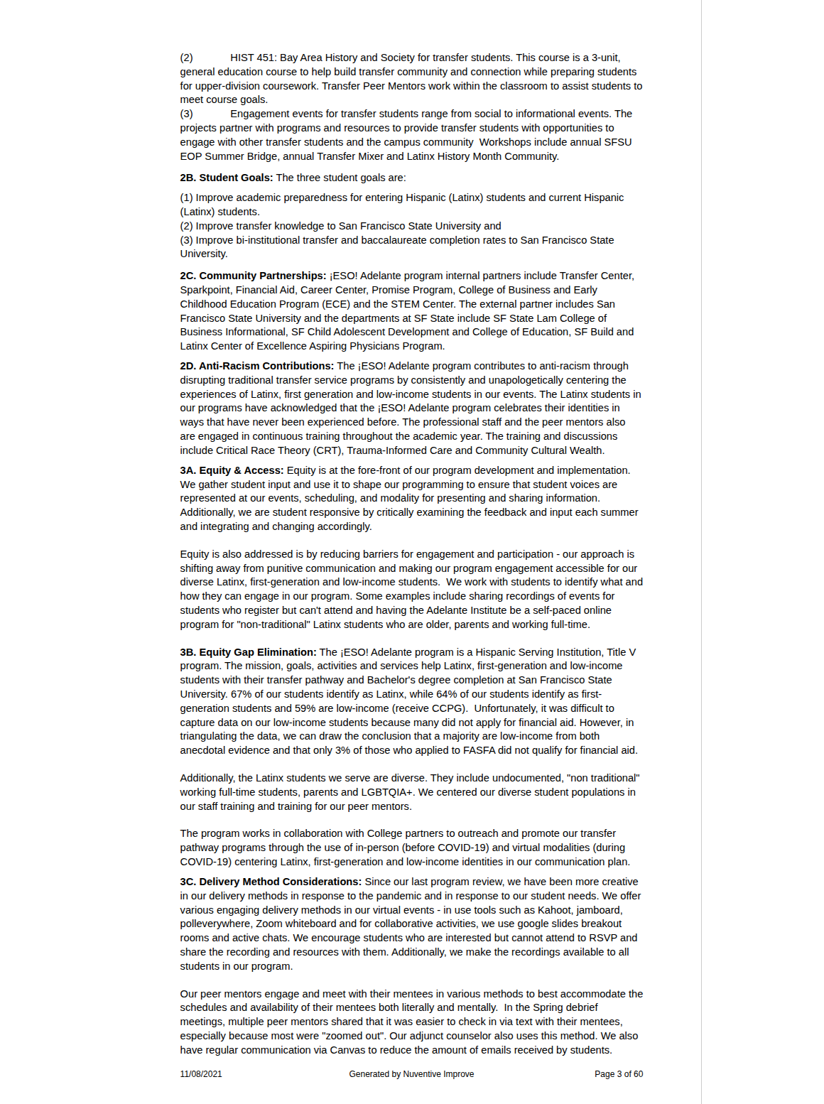(2) HIST 451: Bay Area History and Society for transfer students. This course is a 3-unit, general education course to help build transfer community and connection while preparing students for upper-division coursework. Transfer Peer Mentors work within the classroom to assist students to meet course goals.
(3) Engagement events for transfer students range from social to informational events. The projects partner with programs and resources to provide transfer students with opportunities to engage with other transfer students and the campus community Workshops include annual SFSU EOP Summer Bridge, annual Transfer Mixer and Latinx History Month Community.
2B. Student Goals: The three student goals are:
(1) Improve academic preparedness for entering Hispanic (Latinx) students and current Hispanic (Latinx) students.
(2) Improve transfer knowledge to San Francisco State University and
(3) Improve bi-institutional transfer and baccalaureate completion rates to San Francisco State University.
2C. Community Partnerships: ¡ESO! Adelante program internal partners include Transfer Center, Sparkpoint, Financial Aid, Career Center, Promise Program, College of Business and Early Childhood Education Program (ECE) and the STEM Center. The external partner includes San Francisco State University and the departments at SF State include SF State Lam College of Business Informational, SF Child Adolescent Development and College of Education, SF Build and Latinx Center of Excellence Aspiring Physicians Program.
2D. Anti-Racism Contributions: The ¡ESO! Adelante program contributes to anti-racism through disrupting traditional transfer service programs by consistently and unapologetically centering the experiences of Latinx, first generation and low-income students in our events. The Latinx students in our programs have acknowledged that the ¡ESO! Adelante program celebrates their identities in ways that have never been experienced before. The professional staff and the peer mentors also are engaged in continuous training throughout the academic year. The training and discussions include Critical Race Theory (CRT), Trauma-Informed Care and Community Cultural Wealth.
3A. Equity & Access: Equity is at the fore-front of our program development and implementation. We gather student input and use it to shape our programming to ensure that student voices are represented at our events, scheduling, and modality for presenting and sharing information. Additionally, we are student responsive by critically examining the feedback and input each summer and integrating and changing accordingly.
Equity is also addressed is by reducing barriers for engagement and participation - our approach is shifting away from punitive communication and making our program engagement accessible for our diverse Latinx, first-generation and low-income students. We work with students to identify what and how they can engage in our program. Some examples include sharing recordings of events for students who register but can't attend and having the Adelante Institute be a self-paced online program for "non-traditional" Latinx students who are older, parents and working full-time.
3B. Equity Gap Elimination: The ¡ESO! Adelante program is a Hispanic Serving Institution, Title V program. The mission, goals, activities and services help Latinx, first-generation and low-income students with their transfer pathway and Bachelor's degree completion at San Francisco State University. 67% of our students identify as Latinx, while 64% of our students identify as first-generation students and 59% are low-income (receive CCPG). Unfortunately, it was difficult to capture data on our low-income students because many did not apply for financial aid. However, in triangulating the data, we can draw the conclusion that a majority are low-income from both anecdotal evidence and that only 3% of those who applied to FASFA did not qualify for financial aid.
Additionally, the Latinx students we serve are diverse. They include undocumented, "non traditional" working full-time students, parents and LGBTQIA+. We centered our diverse student populations in our staff training and training for our peer mentors.
The program works in collaboration with College partners to outreach and promote our transfer pathway programs through the use of in-person (before COVID-19) and virtual modalities (during COVID-19) centering Latinx, first-generation and low-income identities in our communication plan.
3C. Delivery Method Considerations: Since our last program review, we have been more creative in our delivery methods in response to the pandemic and in response to our student needs. We offer various engaging delivery methods in our virtual events - in use tools such as Kahoot, jamboard, polleverywhere, Zoom whiteboard and for collaborative activities, we use google slides breakout rooms and active chats. We encourage students who are interested but cannot attend to RSVP and share the recording and resources with them. Additionally, we make the recordings available to all students in our program.
Our peer mentors engage and meet with their mentees in various methods to best accommodate the schedules and availability of their mentees both literally and mentally. In the Spring debrief meetings, multiple peer mentors shared that it was easier to check in via text with their mentees, especially because most were "zoomed out". Our adjunct counselor also uses this method. We also have regular communication via Canvas to reduce the amount of emails received by students.
11/08/2021 Generated by Nuventive Improve Page 3 of 60